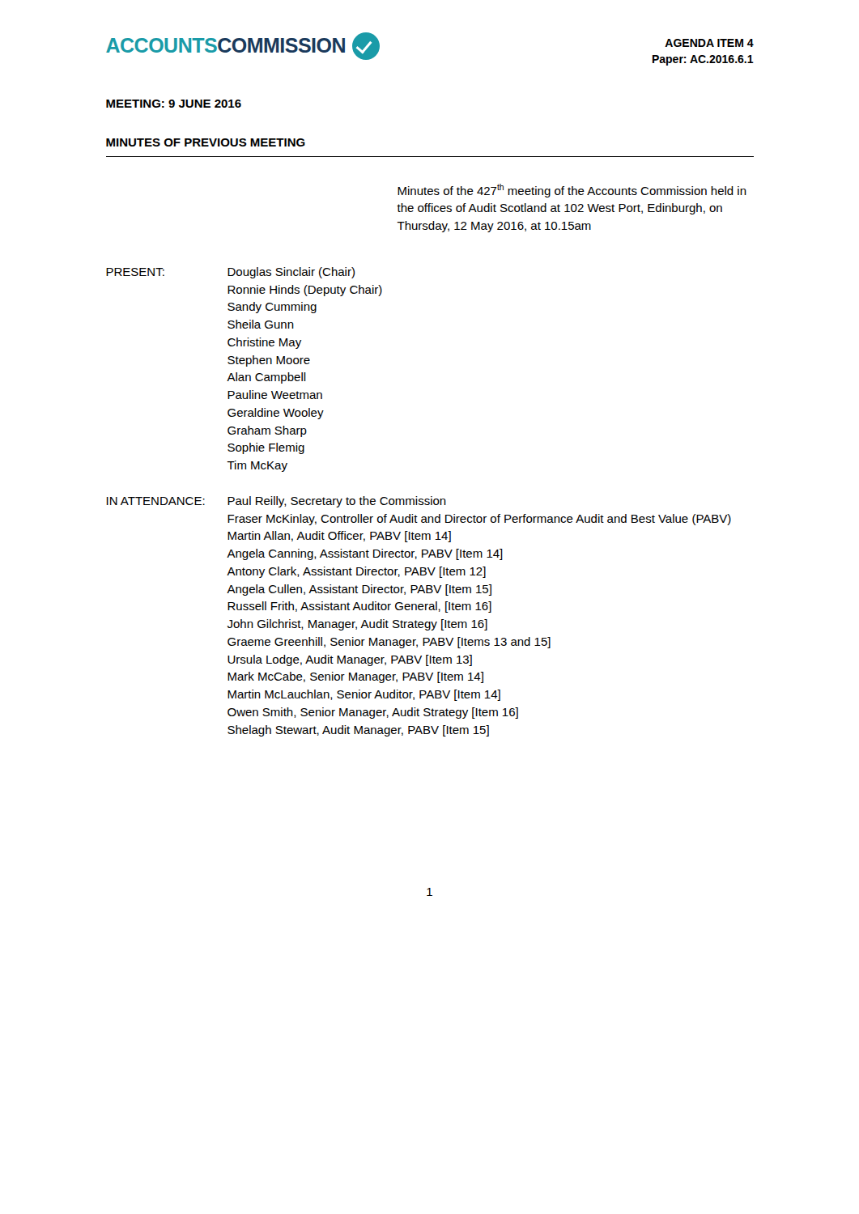ACCOUNTS COMMISSION
AGENDA ITEM 4
Paper: AC.2016.6.1
MEETING: 9 JUNE 2016
MINUTES OF PREVIOUS MEETING
Minutes of the 427th meeting of the Accounts Commission held in the offices of Audit Scotland at 102 West Port, Edinburgh, on
Thursday, 12 May 2016, at 10.15am
| PRESENT: | Douglas Sinclair (Chair) Ronnie Hinds (Deputy Chair) Sandy Cumming Sheila Gunn Christine May Stephen Moore Alan Campbell Pauline Weetman Geraldine Wooley Graham Sharp Sophie Flemig Tim McKay |
| IN ATTENDANCE: | Paul Reilly, Secretary to the Commission Fraser McKinlay, Controller of Audit and Director of Performance Audit and Best Value (PABV) Martin Allan, Audit Officer, PABV [Item 14] Angela Canning, Assistant Director, PABV [Item 14] Antony Clark, Assistant Director, PABV [Item 12] Angela Cullen, Assistant Director, PABV [Item 15] Russell Frith, Assistant Auditor General, [Item 16] John Gilchrist, Manager, Audit Strategy [Item 16] Graeme Greenhill, Senior Manager, PABV [Items 13 and 15] Ursula Lodge, Audit Manager, PABV [Item 13] Mark McCabe, Senior Manager, PABV [Item 14] Martin McLauchlan, Senior Auditor, PABV [Item 14] Owen Smith, Senior Manager, Audit Strategy [Item 16] Shelagh Stewart, Audit Manager, PABV [Item 15] |
1